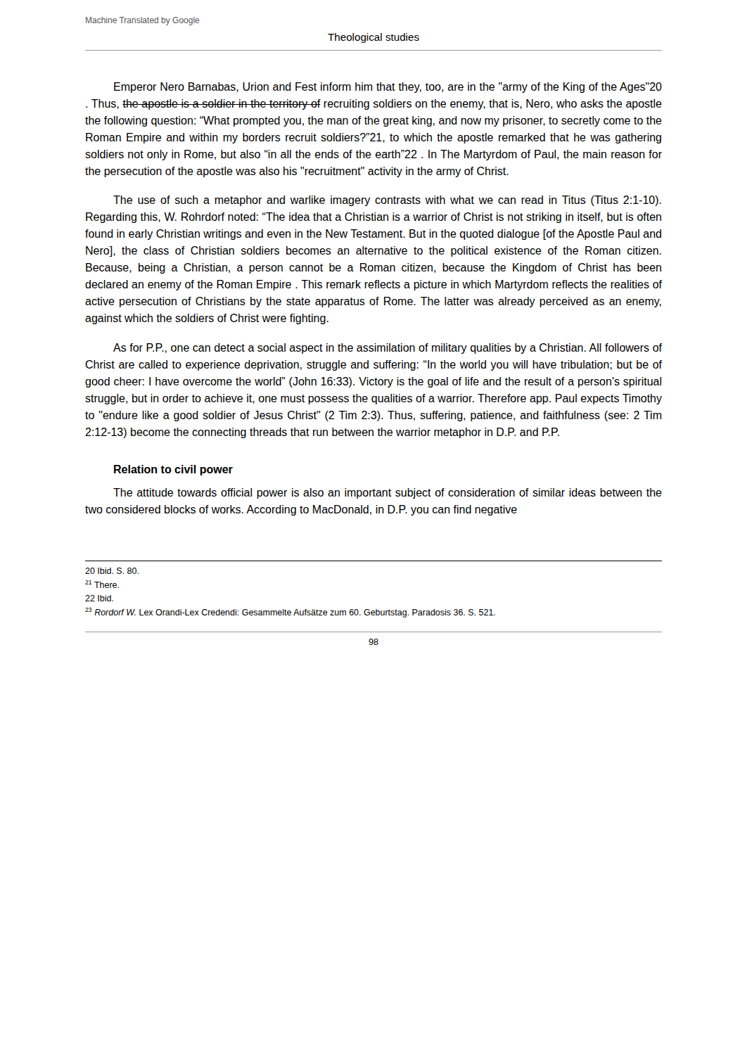Machine Translated by Google
Theological studies
Emperor Nero Barnabas, Urion and Fest inform him that they, too, are in the "army of the King of the Ages"20 . Thus, the apostle is a soldier in the territory of recruiting soldiers on the enemy, that is, Nero, who asks the apostle the following question: “What prompted you, the man of the great king, and now my prisoner, to secretly come to the Roman Empire and within my borders recruit soldiers?”21, to which the apostle remarked that he was gathering soldiers not only in Rome, but also “in all the ends of the earth”22 . In The Martyrdom of Paul, the main reason for the persecution of the apostle was also his "recruitment" activity in the army of Christ.
The use of such a metaphor and warlike imagery contrasts with what we can read in Titus (Titus 2:1-10). Regarding this, W. Rohrdorf noted: “The idea that a Christian is a warrior of Christ is not striking in itself, but is often found in early Christian writings and even in the New Testament. But in the quoted dialogue [of the Apostle Paul and Nero], the class of Christian soldiers becomes an alternative to the political existence of the Roman citizen. Because, being a Christian, a person cannot be a Roman citizen, because the Kingdom of Christ has been declared an enemy of the Roman Empire . This remark reflects a picture in which Martyrdom reflects the realities of active persecution of Christians by the state apparatus of Rome. The latter was already perceived as an enemy, against which the soldiers of Christ were fighting.
As for P.P., one can detect a social aspect in the assimilation of military qualities by a Christian. All followers of Christ are called to experience deprivation, struggle and suffering: “In the world you will have tribulation; but be of good cheer: I have overcome the world” (John 16:33). Victory is the goal of life and the result of a person's spiritual struggle, but in order to achieve it, one must possess the qualities of a warrior. Therefore app. Paul expects Timothy to "endure like a good soldier of Jesus Christ" (2 Tim 2:3). Thus, suffering, patience, and faithfulness (see: 2 Tim 2:12-13) become the connecting threads that run between the warrior metaphor in D.P. and P.P.
Relation to civil power
The attitude towards official power is also an important subject of consideration of similar ideas between the two considered blocks of works. According to MacDonald, in D.P. you can find negative
20 Ibid. S. 80.
21 There.
22 Ibid.
23 Rordorf W. Lex Orandi-Lex Credendi: Gesammelte Aufsätze zum 60. Geburtstag. Paradosis 36. S. 521.
98